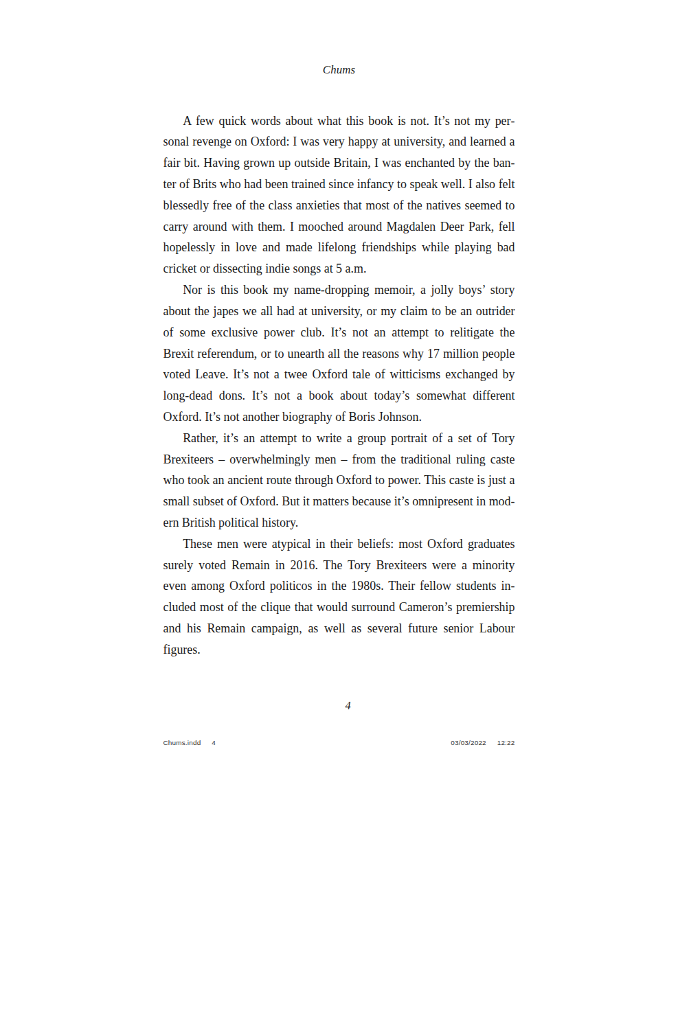Chums
A few quick words about what this book is not. It’s not my personal revenge on Oxford: I was very happy at university, and learned a fair bit. Having grown up outside Britain, I was enchanted by the banter of Brits who had been trained since infancy to speak well. I also felt blessedly free of the class anxieties that most of the natives seemed to carry around with them. I mooched around Magdalen Deer Park, fell hopelessly in love and made lifelong friendships while playing bad cricket or dissecting indie songs at 5 a.m.
Nor is this book my name-dropping memoir, a jolly boys’ story about the japes we all had at university, or my claim to be an outrider of some exclusive power club. It’s not an attempt to relitigate the Brexit referendum, or to unearth all the reasons why 17 million people voted Leave. It’s not a twee Oxford tale of witticisms exchanged by long-dead dons. It’s not a book about today’s somewhat different Oxford. It’s not another biography of Boris Johnson.
Rather, it’s an attempt to write a group portrait of a set of Tory Brexiteers – overwhelmingly men – from the traditional ruling caste who took an ancient route through Oxford to power. This caste is just a small subset of Oxford. But it matters because it’s omnipresent in modern British political history.
These men were atypical in their beliefs: most Oxford graduates surely voted Remain in 2016. The Tory Brexiteers were a minority even among Oxford politicos in the 1980s. Their fellow students included most of the clique that would surround Cameron’s premiership and his Remain campaign, as well as several future senior Labour figures.
4
Chums.indd 4
03/03/202212:22